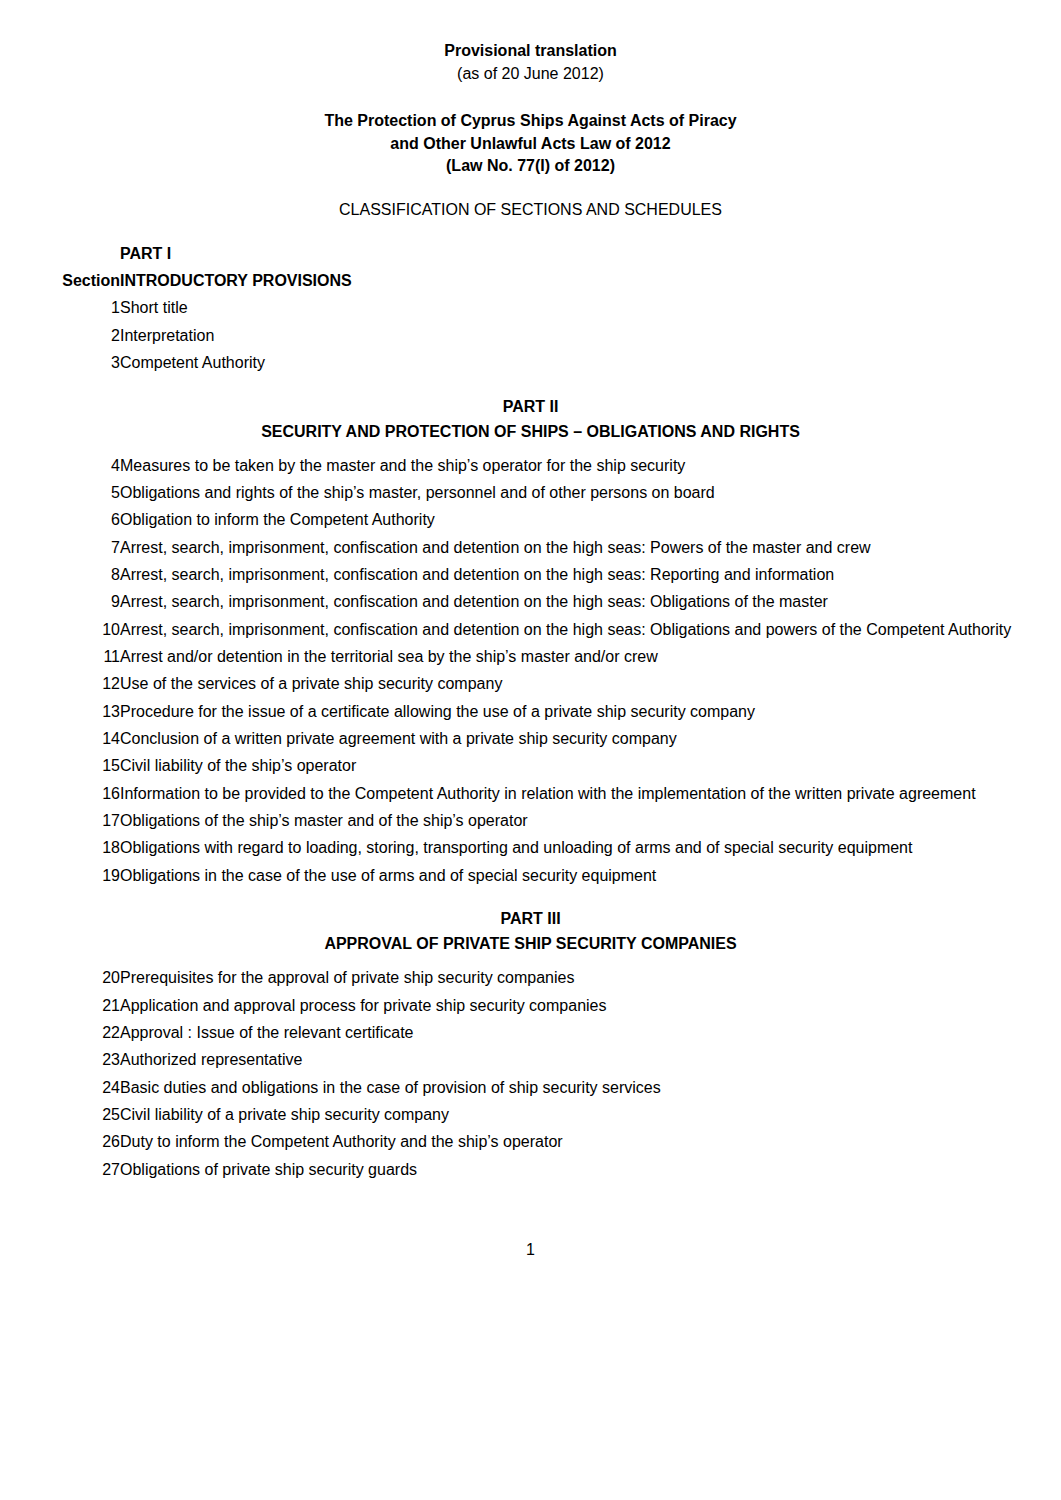Provisional translation
(as of 20 June 2012)
The Protection of Cyprus Ships Against Acts of Piracy
and Other Unlawful Acts Law of 2012
(Law No. 77(I) of 2012)
CLASSIFICATION OF SECTIONS AND SCHEDULES
| | PART I |
| Section | INTRODUCTORY PROVISIONS |
| 1 | Short title |
| 2 | Interpretation |
| 3 | Competent Authority |
PART II
SECURITY AND PROTECTION OF SHIPS – OBLIGATIONS AND RIGHTS
| 4 | Measures to be taken by the master and the ship’s operator for the ship security |
| 5 | Obligations and rights of the ship’s master, personnel and of other persons on board |
| 6 | Obligation to inform the Competent Authority |
| 7 | Arrest, search, imprisonment, confiscation and detention on the high seas: Powers of the master and crew |
| 8 | Arrest, search, imprisonment, confiscation and detention on the high seas: Reporting and information |
| 9 | Arrest, search, imprisonment, confiscation and detention on the high seas: Obligations of the master |
| 10 | Arrest, search, imprisonment, confiscation and detention on the high seas: Obligations and powers of the Competent Authority |
| 11 | Arrest and/or detention in the territorial sea by the ship’s master and/or crew |
| 12 | Use of the services of a private ship security company |
| 13 | Procedure for the issue of a certificate allowing the use of a private ship security company |
| 14 | Conclusion of a written private agreement with a private ship security company |
| 15 | Civil liability of the ship’s operator |
| 16 | Information to be provided to the Competent Authority in relation with the implementation of the written private agreement |
| 17 | Obligations of the ship’s master and of the ship’s operator |
| 18 | Obligations with regard to loading, storing, transporting and unloading of arms and of special security equipment |
| 19 | Obligations in the case of the use of arms and of special security equipment |
PART III
APPROVAL OF PRIVATE SHIP SECURITY COMPANIES
| 20 | Prerequisites for the approval of private ship security companies |
| 21 | Application and approval process for private ship security companies |
| 22 | Approval : Issue of the relevant certificate |
| 23 | Authorized representative |
| 24 | Basic duties and obligations in the case of provision of ship security services |
| 25 | Civil liability of a private ship security company |
| 26 | Duty to inform the Competent Authority and the ship’s operator |
| 27 | Obligations of private ship security guards |
1